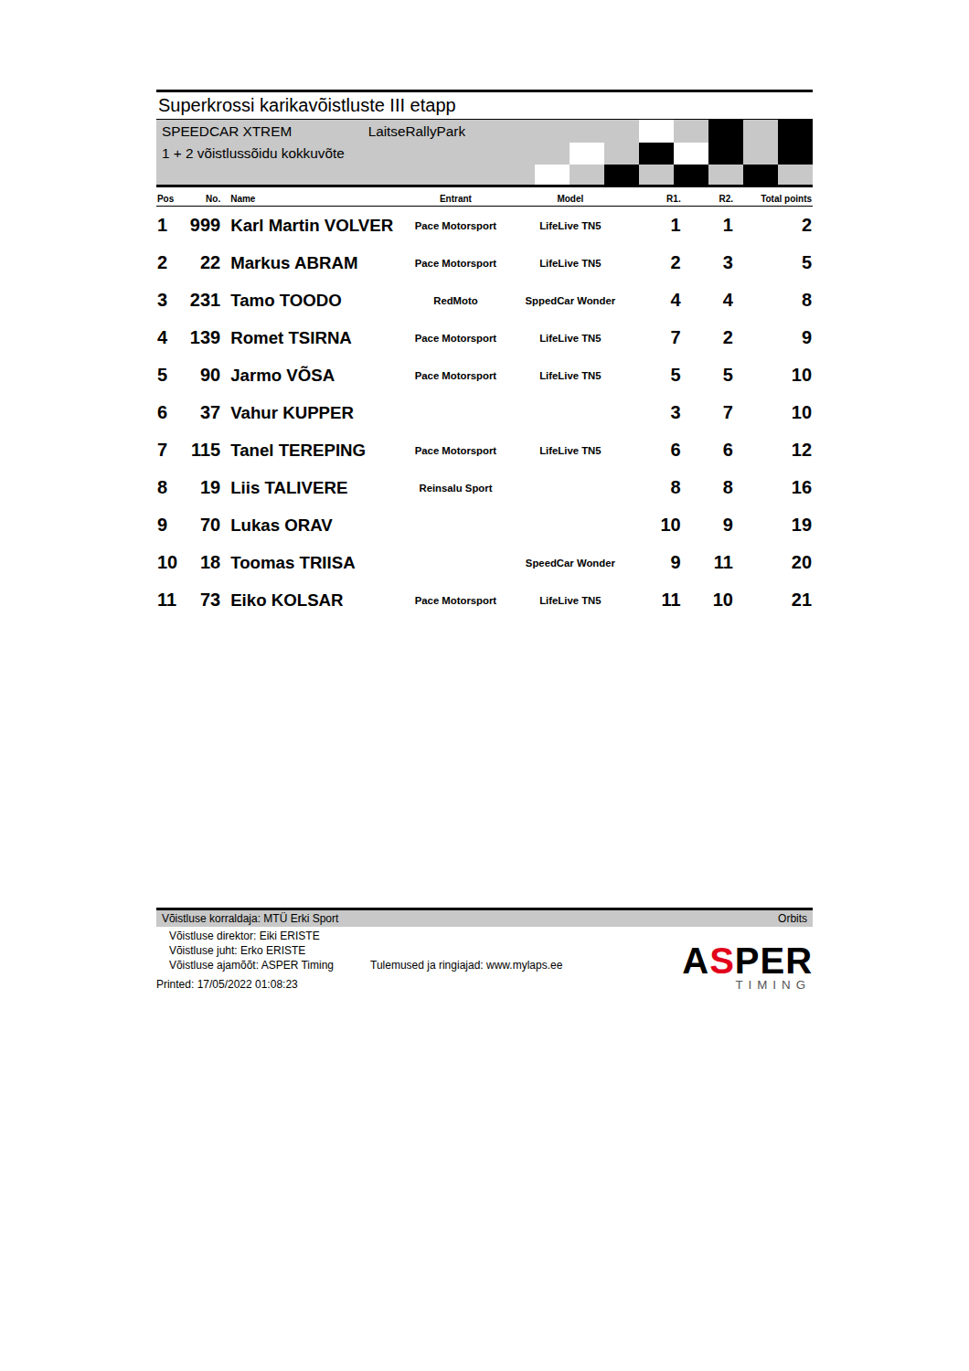Superkrossi karikavõistluste III etapp
SPEEDCAR XTREM LaitseRallyPark, Hingu küla 1.160 km 1 + 2 võistlussõidu kokkuvõte
| Pos | No. | Name | Entrant | Model | R1. | R2. | Total points |
| --- | --- | --- | --- | --- | --- | --- | --- |
| 1 | 999 | Karl Martin VOLVER | Pace Motorsport | LifeLive TN5 | 1 | 1 | 2 |
| 2 | 22 | Markus ABRAM | Pace Motorsport | LifeLive TN5 | 2 | 3 | 5 |
| 3 | 231 | Tamo TOODO | RedMoto | SppedCar Wonder | 4 | 4 | 8 |
| 4 | 139 | Romet TSIRNA | Pace Motorsport | LifeLive TN5 | 7 | 2 | 9 |
| 5 | 90 | Jarmo VÕSA | Pace Motorsport | LifeLive TN5 | 5 | 5 | 10 |
| 6 | 37 | Vahur KUPPER | | | 3 | 7 | 10 |
| 7 | 115 | Tanel TEREPING | Pace Motorsport | LifeLive TN5 | 6 | 6 | 12 |
| 8 | 19 | Liis TALIVERE | Reinsalu Sport | | 8 | 8 | 16 |
| 9 | 70 | Lukas ORAV | | | 10 | 9 | 19 |
| 10 | 18 | Toomas TRIISA | | SpeedCar Wonder | 9 | 11 | 20 |
| 11 | 73 | Eiko KOLSAR | Pace Motorsport | LifeLive TN5 | 11 | 10 | 21 |
Võistluse korraldaja: MTÜ Erki Sport Orbits
Võistluse direktor: Eiki ERISTE
Võistluse juht: Erko ERISTE
Võistluse ajamõõt: ASPER TimingTulemused ja ringiajad: www.mylaps.ee
Printed: 17/05/2022 01:08:23
ASPER
TIMING